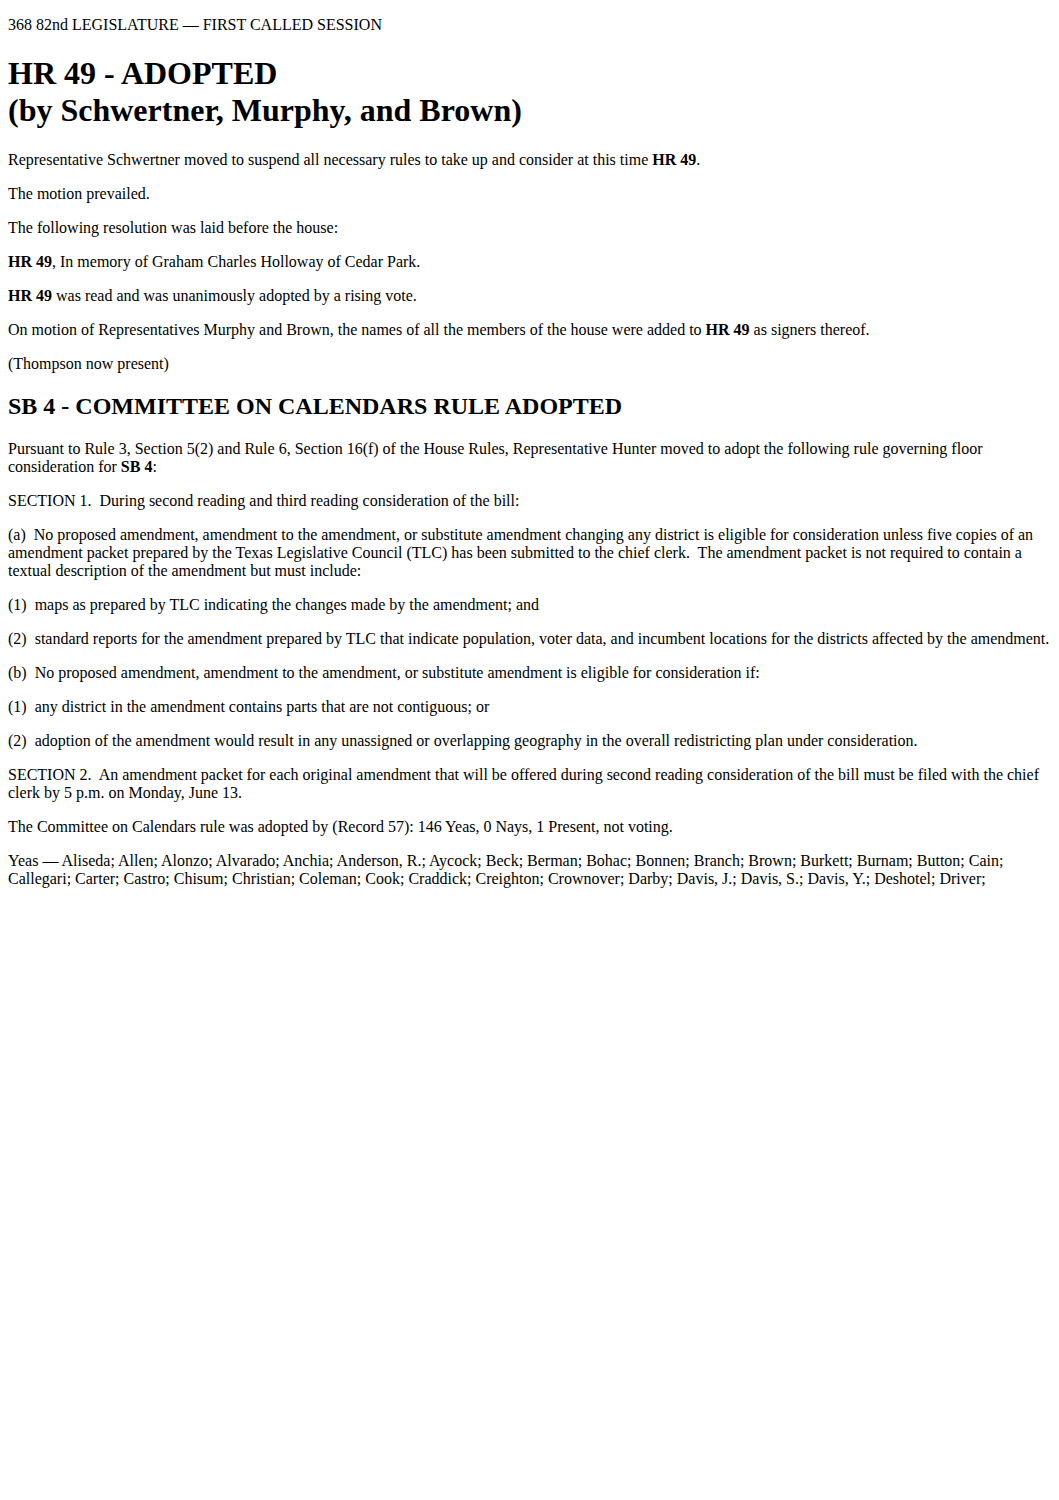368 82nd LEGISLATURE — FIRST CALLED SESSION
HR 49 - ADOPTED
(by Schwertner, Murphy, and Brown)
Representative Schwertner moved to suspend all necessary rules to take up and consider at this time HR 49.
The motion prevailed.
The following resolution was laid before the house:
HR 49, In memory of Graham Charles Holloway of Cedar Park.
HR 49 was read and was unanimously adopted by a rising vote.
On motion of Representatives Murphy and Brown, the names of all the members of the house were added to HR 49 as signers thereof.
(Thompson now present)
SB 4 - COMMITTEE ON CALENDARS RULE ADOPTED
Pursuant to Rule 3, Section 5(2) and Rule 6, Section 16(f) of the House Rules, Representative Hunter moved to adopt the following rule governing floor consideration for SB 4:
SECTION 1. During second reading and third reading consideration of the bill:
(a) No proposed amendment, amendment to the amendment, or substitute amendment changing any district is eligible for consideration unless five copies of an amendment packet prepared by the Texas Legislative Council (TLC) has been submitted to the chief clerk. The amendment packet is not required to contain a textual description of the amendment but must include:
(1) maps as prepared by TLC indicating the changes made by the amendment; and
(2) standard reports for the amendment prepared by TLC that indicate population, voter data, and incumbent locations for the districts affected by the amendment.
(b) No proposed amendment, amendment to the amendment, or substitute amendment is eligible for consideration if:
(1) any district in the amendment contains parts that are not contiguous; or
(2) adoption of the amendment would result in any unassigned or overlapping geography in the overall redistricting plan under consideration.
SECTION 2. An amendment packet for each original amendment that will be offered during second reading consideration of the bill must be filed with the chief clerk by 5 p.m. on Monday, June 13.
The Committee on Calendars rule was adopted by (Record 57): 146 Yeas, 0 Nays, 1 Present, not voting.
Yeas — Aliseda; Allen; Alonzo; Alvarado; Anchia; Anderson, R.; Aycock; Beck; Berman; Bohac; Bonnen; Branch; Brown; Burkett; Burnam; Button; Cain; Callegari; Carter; Castro; Chisum; Christian; Coleman; Cook; Craddick; Creighton; Crownover; Darby; Davis, J.; Davis, S.; Davis, Y.; Deshotel; Driver;